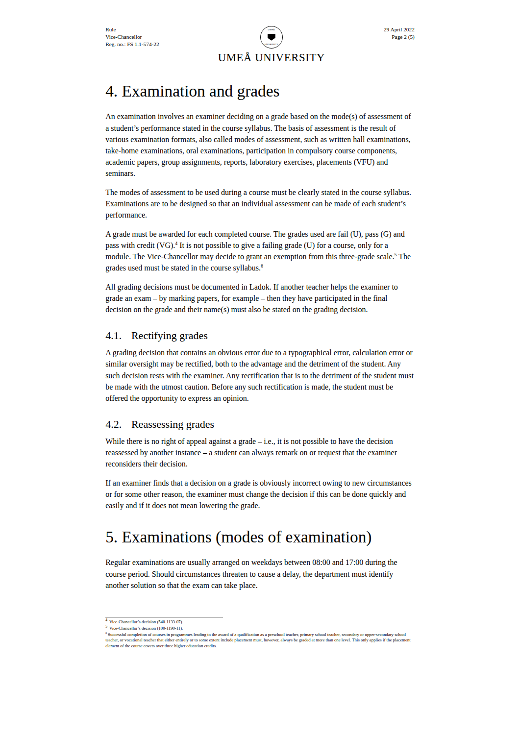Rule
Vice-Chancellor
Reg. no.: FS 1.1-574-22
UMEÅ UNIVERSITY
29 April 2022
Page 2 (5)
4. Examination and grades
An examination involves an examiner deciding on a grade based on the mode(s) of assessment of a student’s performance stated in the course syllabus. The basis of assessment is the result of various examination formats, also called modes of assessment, such as written hall examinations, take-home examinations, oral examinations, participation in compulsory course components, academic papers, group assignments, reports, laboratory exercises, placements (VFU) and seminars.
The modes of assessment to be used during a course must be clearly stated in the course syllabus. Examinations are to be designed so that an individual assessment can be made of each student’s performance.
A grade must be awarded for each completed course. The grades used are fail (U), pass (G) and pass with credit (VG).4 It is not possible to give a failing grade (U) for a course, only for a module. The Vice-Chancellor may decide to grant an exemption from this three-grade scale.5 The grades used must be stated in the course syllabus.6
All grading decisions must be documented in Ladok. If another teacher helps the examiner to grade an exam – by marking papers, for example – then they have participated in the final decision on the grade and their name(s) must also be stated on the grading decision.
4.1. Rectifying grades
A grading decision that contains an obvious error due to a typographical error, calculation error or similar oversight may be rectified, both to the advantage and the detriment of the student. Any such decision rests with the examiner. Any rectification that is to the detriment of the student must be made with the utmost caution. Before any such rectification is made, the student must be offered the opportunity to express an opinion.
4.2. Reassessing grades
While there is no right of appeal against a grade – i.e., it is not possible to have the decision reassessed by another instance – a student can always remark on or request that the examiner reconsiders their decision.
If an examiner finds that a decision on a grade is obviously incorrect owing to new circumstances or for some other reason, the examiner must change the decision if this can be done quickly and easily and if it does not mean lowering the grade.
5. Examinations (modes of examination)
Regular examinations are usually arranged on weekdays between 08:00 and 17:00 during the course period. Should circumstances threaten to cause a delay, the department must identify another solution so that the exam can take place.
4 Vice-Chancellor’s decision (540-1133-07).
5 Vice-Chancellor’s decision (100-1190-11).
6 Successful completion of courses in programmes leading to the award of a qualification as a preschool teacher, primary school teacher, secondary or upper-secondary school teacher, or vocational teacher that either entirely or to some extent include placement must, however, always be graded at more than one level. This only applies if the placement element of the course covers over three higher education credits.